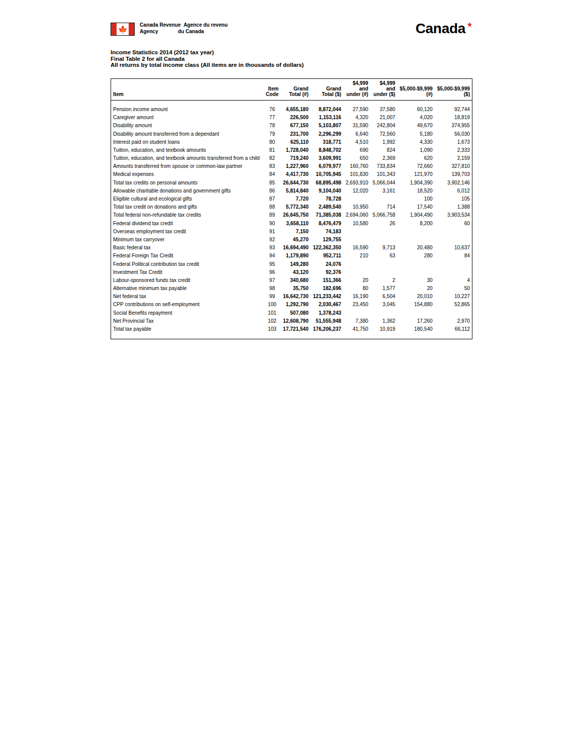🍁
Canada Revenue Agence du revenu
Agency du Canada
Canada
Income Statistics 2014 (2012 tax year)
Final Table 2 for all Canada
All returns by total income class (All items are in thousands of dollars)
| Item | Item Code | Grand Total (#) | Grand Total ($) | $4,999 and under (#) | $4,999 and under ($) | $5,000-$9,999 (#) | $5,000-$9,999 ($) |
| --- | --- | --- | --- | --- | --- | --- | --- |
| Pension income amount | 76 | 4,655,180 | 8,872,044 | 27,590 | 37,580 | 60,120 | 92,744 |
| Caregiver amount | 77 | 226,500 | 1,153,116 | 4,320 | 21,007 | 4,020 | 18,819 |
| Disability amount | 78 | 677,150 | 5,103,807 | 31,590 | 242,804 | 49,670 | 374,955 |
| Disability amount transferred from a dependant | 79 | 231,700 | 2,296,299 | 6,640 | 72,560 | 5,180 | 56,030 |
| Interest paid on student loans | 80 | 625,110 | 318,771 | 4,510 | 1,992 | 4,330 | 1,673 |
| Tuition, education, and textbook amounts | 81 | 1,728,040 | 8,848,702 | 690 | 824 | 1,090 | 2,333 |
| Tuition, education, and textbook amounts transferred from a child | 82 | 719,240 | 3,609,991 | 650 | 2,369 | 620 | 2,159 |
| Amounts transferred from spouse or common-law partner | 83 | 1,227,960 | 6,079,977 | 160,760 | 733,834 | 72,660 | 327,810 |
| Medical expenses | 84 | 4,417,730 | 10,705,945 | 101,830 | 101,343 | 121,970 | 139,703 |
| Total tax credits on personal amounts | 85 | 26,644,730 | 68,895,498 | 2,693,910 | 5,066,044 | 1,904,390 | 3,902,146 |
| Allowable charitable donations and government gifts | 86 | 5,814,840 | 9,104,040 | 12,020 | 3,161 | 18,520 | 6,012 |
| Eligible cultural and ecological gifts | 87 | 7,720 | 78,728 | | | 100 | 105 |
| Total tax credit on donations and gifts | 88 | 5,772,340 | 2,489,540 | 10,950 | 714 | 17,540 | 1,388 |
| Total federal non-refundable tax credits | 89 | 26,645,750 | 71,385,038 | 2,694,060 | 5,066,758 | 1,904,490 | 3,903,534 |
| Federal dividend tax credit | 90 | 3,658,110 | 8,476,479 | 10,580 | 26 | 8,200 | 60 |
| Overseas employment tax credit | 91 | 7,150 | 74,183 | | | | |
| Minimum tax carryover | 92 | 45,270 | 129,755 | | | | |
| Basic federal tax | 93 | 16,694,490 | 122,362,350 | 16,590 | 9,713 | 20,480 | 10,637 |
| Federal Foreign Tax Credit | 94 | 1,179,890 | 952,711 | 210 | 63 | 280 | 84 |
| Federal Political contribution tax credit | 95 | 149,280 | 24,076 | | | | |
| Investment Tax Credit | 96 | 43,120 | 92,376 | | | | |
| Labour-sponsored funds tax credit | 97 | 340,680 | 151,366 | 20 | 2 | 30 | 4 |
| Alternative minimum tax payable | 98 | 35,750 | 182,696 | 80 | 1,577 | 20 | 50 |
| Net federal tax | 99 | 16,642,730 | 121,233,442 | 16,190 | 6,504 | 20,010 | 10,227 |
| CPP contributions on self-employment | 100 | 1,292,790 | 2,030,467 | 23,450 | 3,045 | 154,880 | 52,865 |
| Social Benefits repayment | 101 | 507,080 | 1,378,243 | | | | |
| Net Provincial Tax | 102 | 12,608,790 | 51,555,948 | 7,380 | 1,362 | 17,260 | 2,970 |
| Total tax payable | 103 | 17,721,540 | 176,206,237 | 41,750 | 10,919 | 180,540 | 66,112 |